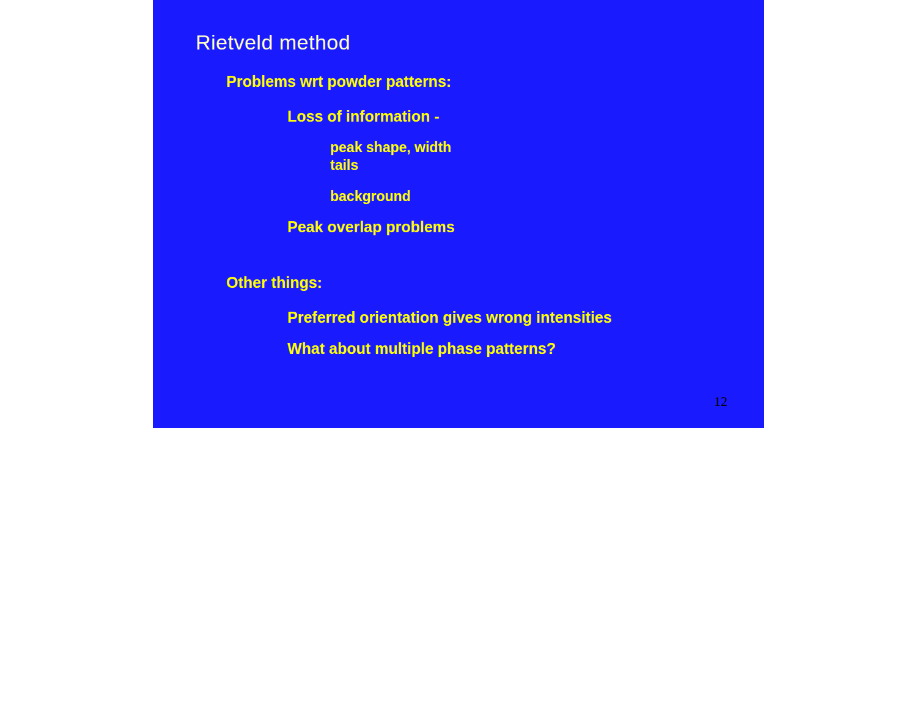Rietveld method
Problems wrt powder patterns:
Loss of information -
peak shape, width
tails
background
Peak overlap problems
Other things:
Preferred orientation gives wrong intensities
What about multiple phase patterns?
12